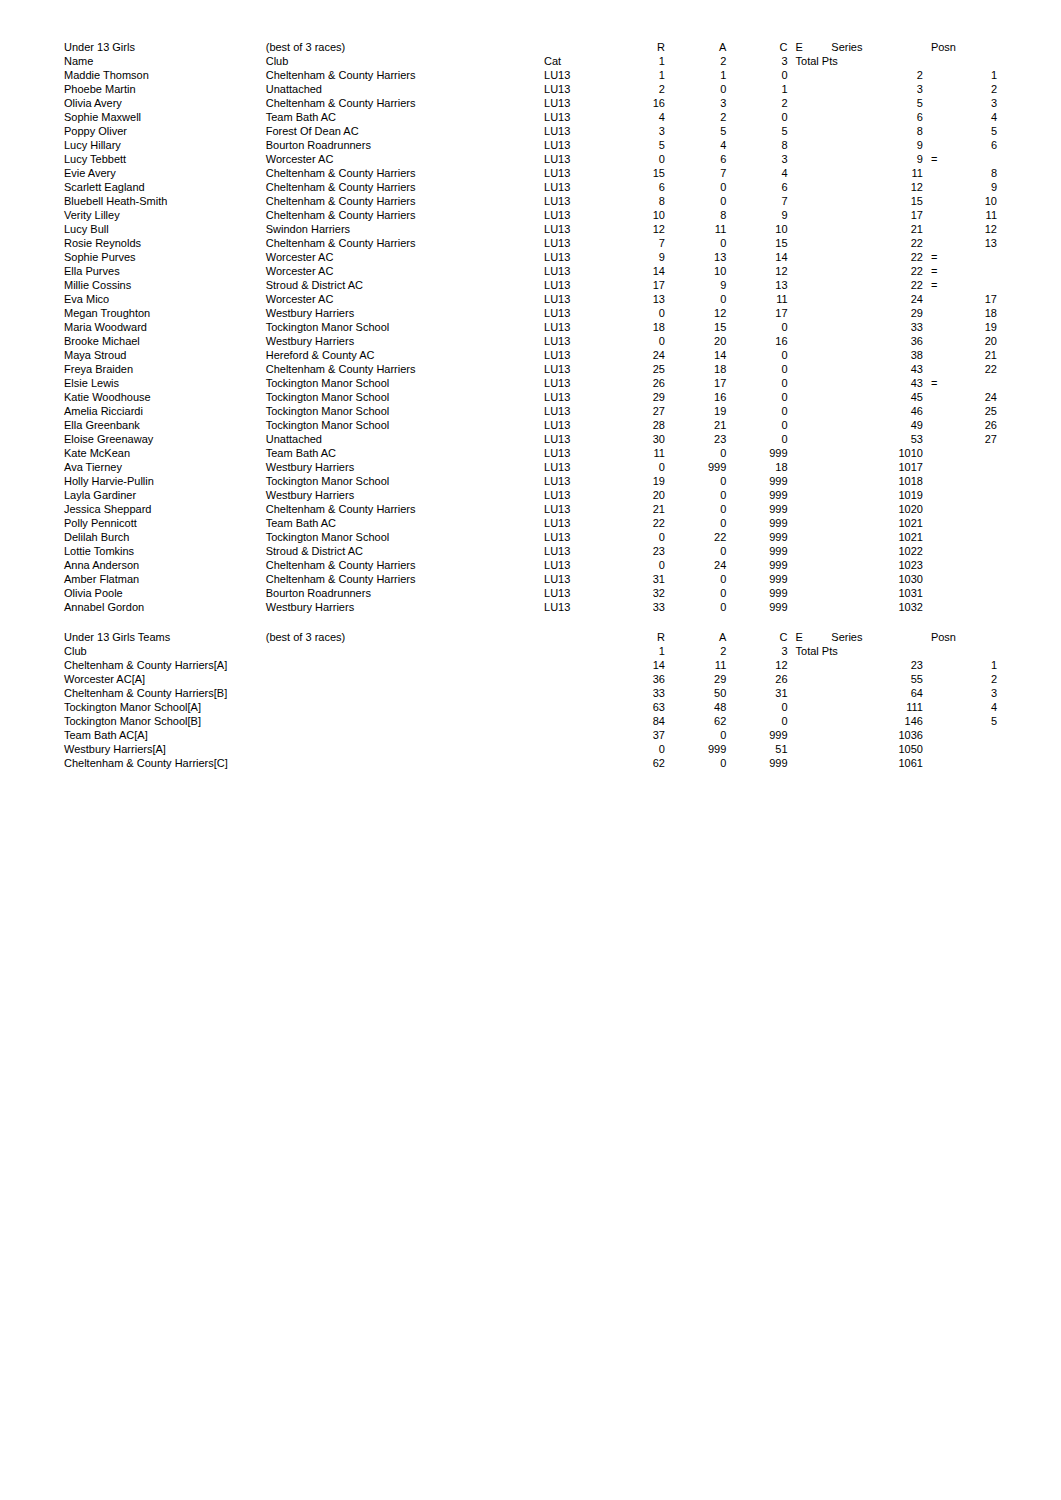| Under 13 Girls | (best of 3 races) | | R | A | C | E | Series | Posn |
| Name | Club | Cat | 1 | 2 | 3 | Total Pts | |
| Maddie Thomson | Cheltenham & County Harriers | LU13 | 1 | 1 | 0 | | 2 | 1 |
| Phoebe Martin | Unattached | LU13 | 2 | 0 | 1 | | 3 | 2 |
| Olivia Avery | Cheltenham & County Harriers | LU13 | 16 | 3 | 2 | | 5 | 3 |
| Sophie Maxwell | Team Bath AC | LU13 | 4 | 2 | 0 | | 6 | 4 |
| Poppy Oliver | Forest Of Dean AC | LU13 | 3 | 5 | 5 | | 8 | 5 |
| Lucy Hillary | Bourton Roadrunners | LU13 | 5 | 4 | 8 | | 9 | 6 |
| Lucy Tebbett | Worcester AC | LU13 | 0 | 6 | 3 | | 9 | = |
| Evie Avery | Cheltenham & County Harriers | LU13 | 15 | 7 | 4 | | 11 | 8 |
| Scarlett Eagland | Cheltenham & County Harriers | LU13 | 6 | 0 | 6 | | 12 | 9 |
| Bluebell Heath-Smith | Cheltenham & County Harriers | LU13 | 8 | 0 | 7 | | 15 | 10 |
| Verity Lilley | Cheltenham & County Harriers | LU13 | 10 | 8 | 9 | | 17 | 11 |
| Lucy Bull | Swindon Harriers | LU13 | 12 | 11 | 10 | | 21 | 12 |
| Rosie Reynolds | Cheltenham & County Harriers | LU13 | 7 | 0 | 15 | | 22 | 13 |
| Sophie Purves | Worcester AC | LU13 | 9 | 13 | 14 | | 22 | = |
| Ella Purves | Worcester AC | LU13 | 14 | 10 | 12 | | 22 | = |
| Millie Cossins | Stroud & District AC | LU13 | 17 | 9 | 13 | | 22 | = |
| Eva Mico | Worcester AC | LU13 | 13 | 0 | 11 | | 24 | 17 |
| Megan Troughton | Westbury Harriers | LU13 | 0 | 12 | 17 | | 29 | 18 |
| Maria Woodward | Tockington Manor School | LU13 | 18 | 15 | 0 | | 33 | 19 |
| Brooke Michael | Westbury Harriers | LU13 | 0 | 20 | 16 | | 36 | 20 |
| Maya Stroud | Hereford & County AC | LU13 | 24 | 14 | 0 | | 38 | 21 |
| Freya Braiden | Cheltenham & County Harriers | LU13 | 25 | 18 | 0 | | 43 | 22 |
| Elsie Lewis | Tockington Manor School | LU13 | 26 | 17 | 0 | | 43 | = |
| Katie Woodhouse | Tockington Manor School | LU13 | 29 | 16 | 0 | | 45 | 24 |
| Amelia Ricciardi | Tockington Manor School | LU13 | 27 | 19 | 0 | | 46 | 25 |
| Ella Greenbank | Tockington Manor School | LU13 | 28 | 21 | 0 | | 49 | 26 |
| Eloise Greenaway | Unattached | LU13 | 30 | 23 | 0 | | 53 | 27 |
| Kate McKean | Team Bath AC | LU13 | 11 | 0 | 999 | | 1010 | |
| Ava Tierney | Westbury Harriers | LU13 | 0 | 999 | 18 | | 1017 | |
| Holly Harvie-Pullin | Tockington Manor School | LU13 | 19 | 0 | 999 | | 1018 | |
| Layla Gardiner | Westbury Harriers | LU13 | 20 | 0 | 999 | | 1019 | |
| Jessica Sheppard | Cheltenham & County Harriers | LU13 | 21 | 0 | 999 | | 1020 | |
| Polly Pennicott | Team Bath AC | LU13 | 22 | 0 | 999 | | 1021 | |
| Delilah Burch | Tockington Manor School | LU13 | 0 | 22 | 999 | | 1021 | |
| Lottie Tomkins | Stroud & District AC | LU13 | 23 | 0 | 999 | | 1022 | |
| Anna Anderson | Cheltenham & County Harriers | LU13 | 0 | 24 | 999 | | 1023 | |
| Amber Flatman | Cheltenham & County Harriers | LU13 | 31 | 0 | 999 | | 1030 | |
| Olivia Poole | Bourton Roadrunners | LU13 | 32 | 0 | 999 | | 1031 | |
| Annabel Gordon | Westbury Harriers | LU13 | 33 | 0 | 999 | | 1032 | |
| Under 13 Girls Teams | (best of 3 races) | | R | A | C | E | Series | Posn |
| Club | | | 1 | 2 | 3 | Total Pts | |
| Cheltenham & County Harriers[A] | 14 | 11 | 12 | | 23 | 1 |
| Worcester AC[A] | 36 | 29 | 26 | | 55 | 2 |
| Cheltenham & County Harriers[B] | 33 | 50 | 31 | | 64 | 3 |
| Tockington Manor School[A] | 63 | 48 | 0 | | 111 | 4 |
| Tockington Manor School[B] | 84 | 62 | 0 | | 146 | 5 |
| Team Bath AC[A] | 37 | 0 | 999 | | 1036 | |
| Westbury Harriers[A] | 0 | 999 | 51 | | 1050 | |
| Cheltenham & County Harriers[C] | 62 | 0 | 999 | | 1061 | |